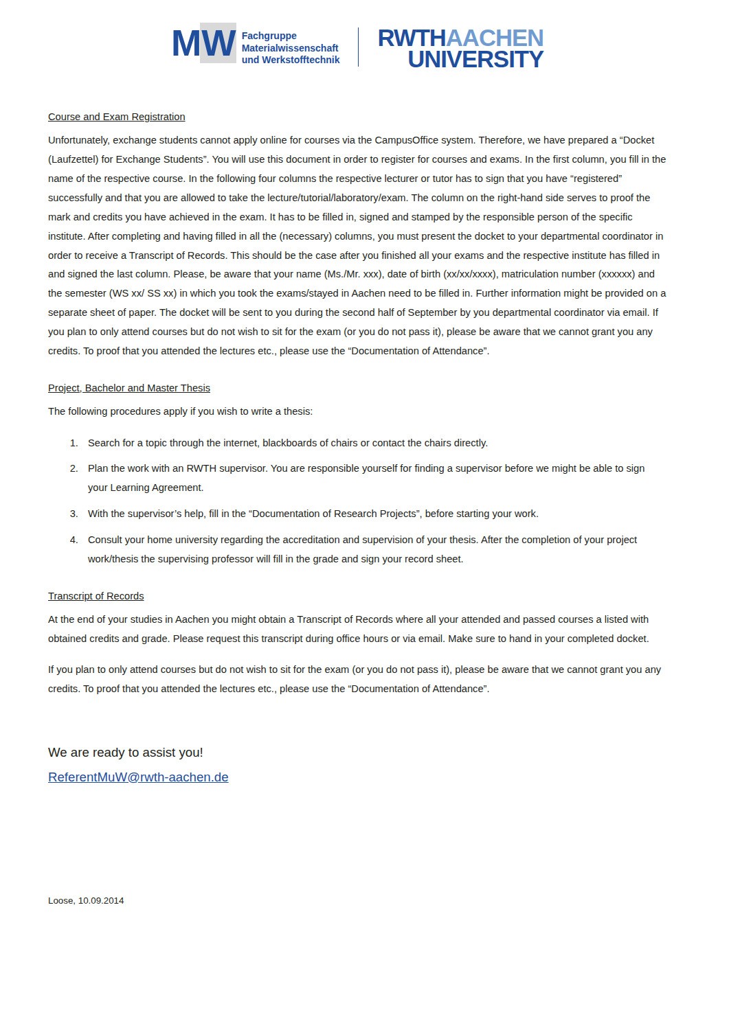MW
Fachgruppe
Materialwissenschaft
und Werkstofftechnik
RWTHAACHEN
UNIVERSITY
Course and Exam Registration
Unfortunately, exchange students cannot apply online for courses via the CampusOffice system. Therefore, we have prepared a “Docket (Laufzettel) for Exchange Students”. You will use this document in order to register for courses and exams. In the first column, you fill in the name of the respective course. In the following four columns the respective lecturer or tutor has to sign that you have “registered” successfully and that you are allowed to take the lecture/tutorial/laboratory/exam. The column on the right-hand side serves to proof the mark and credits you have achieved in the exam. It has to be filled in, signed and stamped by the responsible person of the specific institute. After completing and having filled in all the (necessary) columns, you must present the docket to your departmental coordinator in order to receive a Transcript of Records. This should be the case after you finished all your exams and the respective institute has filled in and signed the last column. Please, be aware that your name (Ms./Mr. xxx), date of birth (xx/xx/xxxx), matriculation number (xxxxxx) and the semester (WS xx/ SS xx) in which you took the exams/stayed in Aachen need to be filled in. Further information might be provided on a separate sheet of paper. The docket will be sent to you during the second half of September by you departmental coordinator via email. If you plan to only attend courses but do not wish to sit for the exam (or you do not pass it), please be aware that we cannot grant you any credits. To proof that you attended the lectures etc., please use the “Documentation of Attendance”.
Project, Bachelor and Master Thesis
The following procedures apply if you wish to write a thesis:
Search for a topic through the internet, blackboards of chairs or contact the chairs directly.
Plan the work with an RWTH supervisor. You are responsible yourself for finding a supervisor before we might be able to sign your Learning Agreement.
With the supervisor’s help, fill in the “Documentation of Research Projects”, before starting your work.
Consult your home university regarding the accreditation and supervision of your thesis. After the completion of your project work/thesis the supervising professor will fill in the grade and sign your record sheet.
Transcript of Records
At the end of your studies in Aachen you might obtain a Transcript of Records where all your attended and passed courses a listed with obtained credits and grade. Please request this transcript during office hours or via email. Make sure to hand in your completed docket.
If you plan to only attend courses but do not wish to sit for the exam (or you do not pass it), please be aware that we cannot grant you any credits. To proof that you attended the lectures etc., please use the “Documentation of Attendance”.
We are ready to assist you!
ReferentMuW@rwth-aachen.de
Loose, 10.09.2014